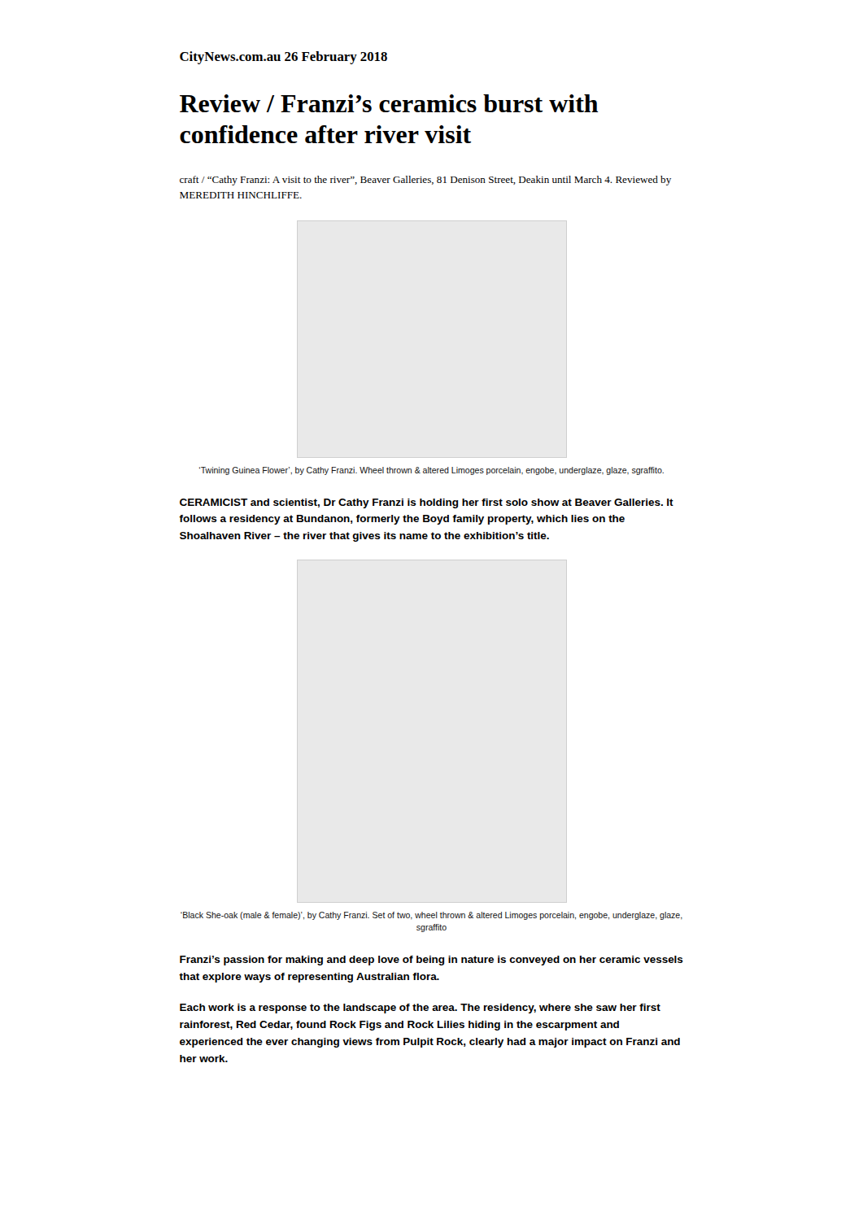CityNews.com.au 26 February 2018
Review / Franzi’s ceramics burst with confidence after river visit
craft / “Cathy Franzi: A visit to the river”, Beaver Galleries, 81 Denison Street, Deakin until March 4. Reviewed by MEREDITH HINCHLIFFE.
‘Twining Guinea Flower’, by Cathy Franzi. Wheel thrown & altered Limoges porcelain, engobe, underglaze, glaze, sgraffito.
CERAMICIST and scientist, Dr Cathy Franzi is holding her first solo show at Beaver Galleries. It follows a residency at Bundanon, formerly the Boyd family property, which lies on the Shoalhaven River – the river that gives its name to the exhibition’s title.
‘Black She-oak (male & female)’, by Cathy Franzi. Set of two, wheel thrown & altered Limoges porcelain, engobe, underglaze, glaze, sgraffito
Franzi’s passion for making and deep love of being in nature is conveyed on her ceramic vessels that explore ways of representing Australian flora.
Each work is a response to the landscape of the area. The residency, where she saw her first rainforest, Red Cedar, found Rock Figs and Rock Lilies hiding in the escarpment and experienced the ever changing views from Pulpit Rock, clearly had a major impact on Franzi and her work.